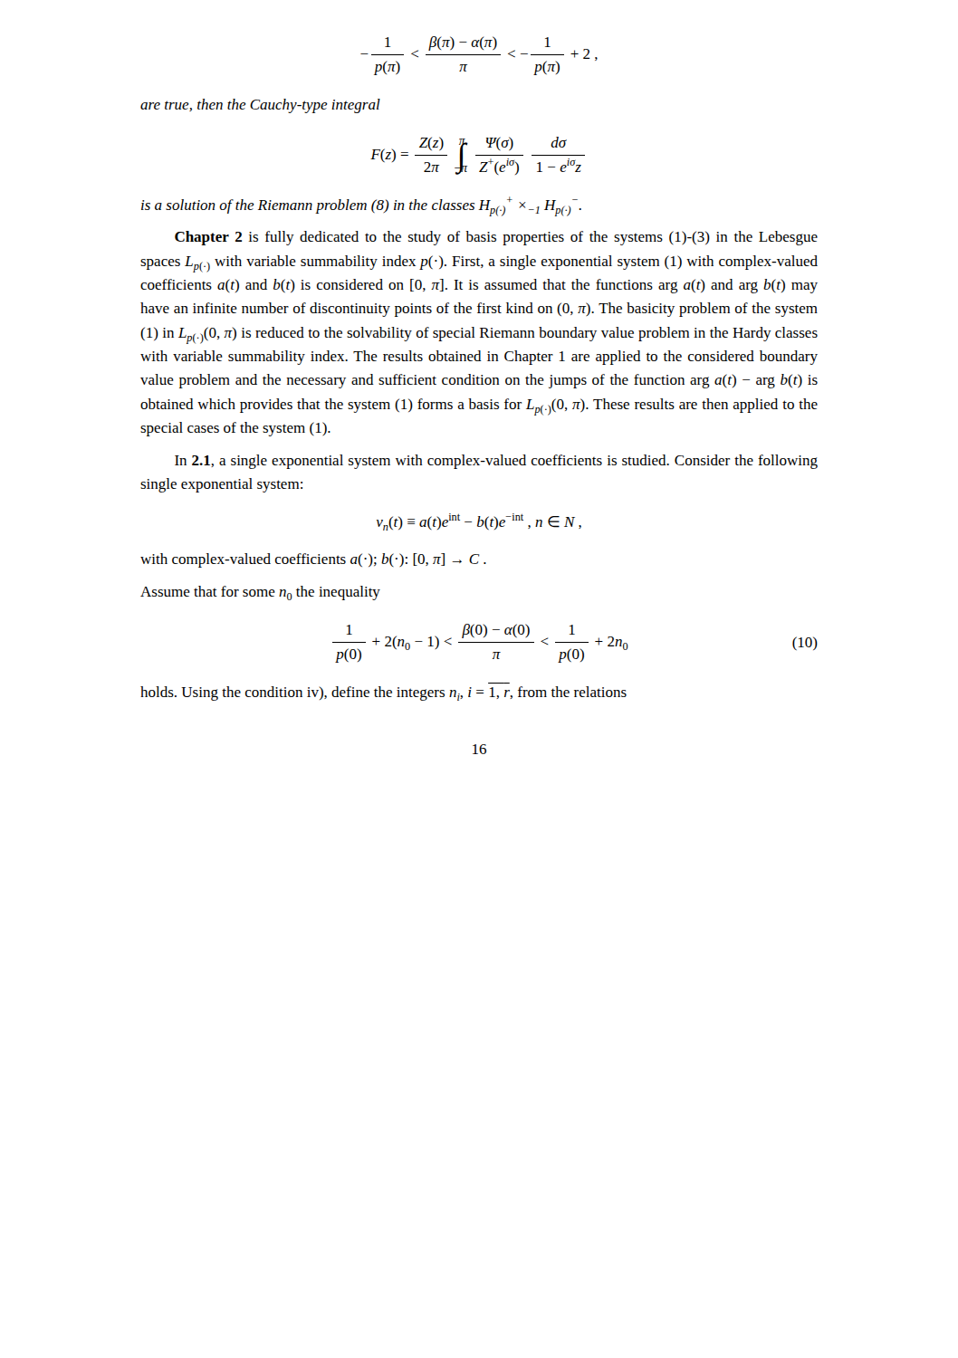−1 p(π) < β(π) − α(π) π < −1 p(π) + 2 ,
are true, then the Cauchy-type integral
F(z) = Z(z) 2π ∫π−π Ψ(σ) Z+(eiσ) dσ 1 − eiσz
is a solution of the Riemann problem (8) in the classes Hp(·)+ ×−1 Hp(·)−.
Chapter 2 is fully dedicated to the study of basis properties of the systems (1)-(3) in the Lebesgue spaces Lp(·) with variable summability index p(·). First, a single exponential system (1) with complex-valued coefficients a(t) and b(t) is considered on [0, π]. It is assumed that the functions arg a(t) and arg b(t) may have an infinite number of discontinuity points of the first kind on (0, π). The basicity problem of the system (1) in Lp(·)(0, π) is reduced to the solvability of special Riemann boundary value problem in the Hardy classes with variable summability index. The results obtained in Chapter 1 are applied to the considered boundary value problem and the necessary and sufficient condition on the jumps of the function arg a(t) − arg b(t) is obtained which provides that the system (1) forms a basis for Lp(·)(0, π). These results are then applied to the special cases of the system (1).
In 2.1, a single exponential system with complex-valued coefficients is studied. Consider the following single exponential system:
vn(t) ≡ a(t)eint − b(t)e−int , n ∈ N ,
with complex-valued coefficients a(·); b(·): [0, π] → C .
Assume that for some n0 the inequality
1 p(0) + 2(n0 − 1) < β(0) − α(0) π < 1 p(0) + 2n0 (10)
holds. Using the condition iv), define the integers ni, i = 1, r, from the relations
16